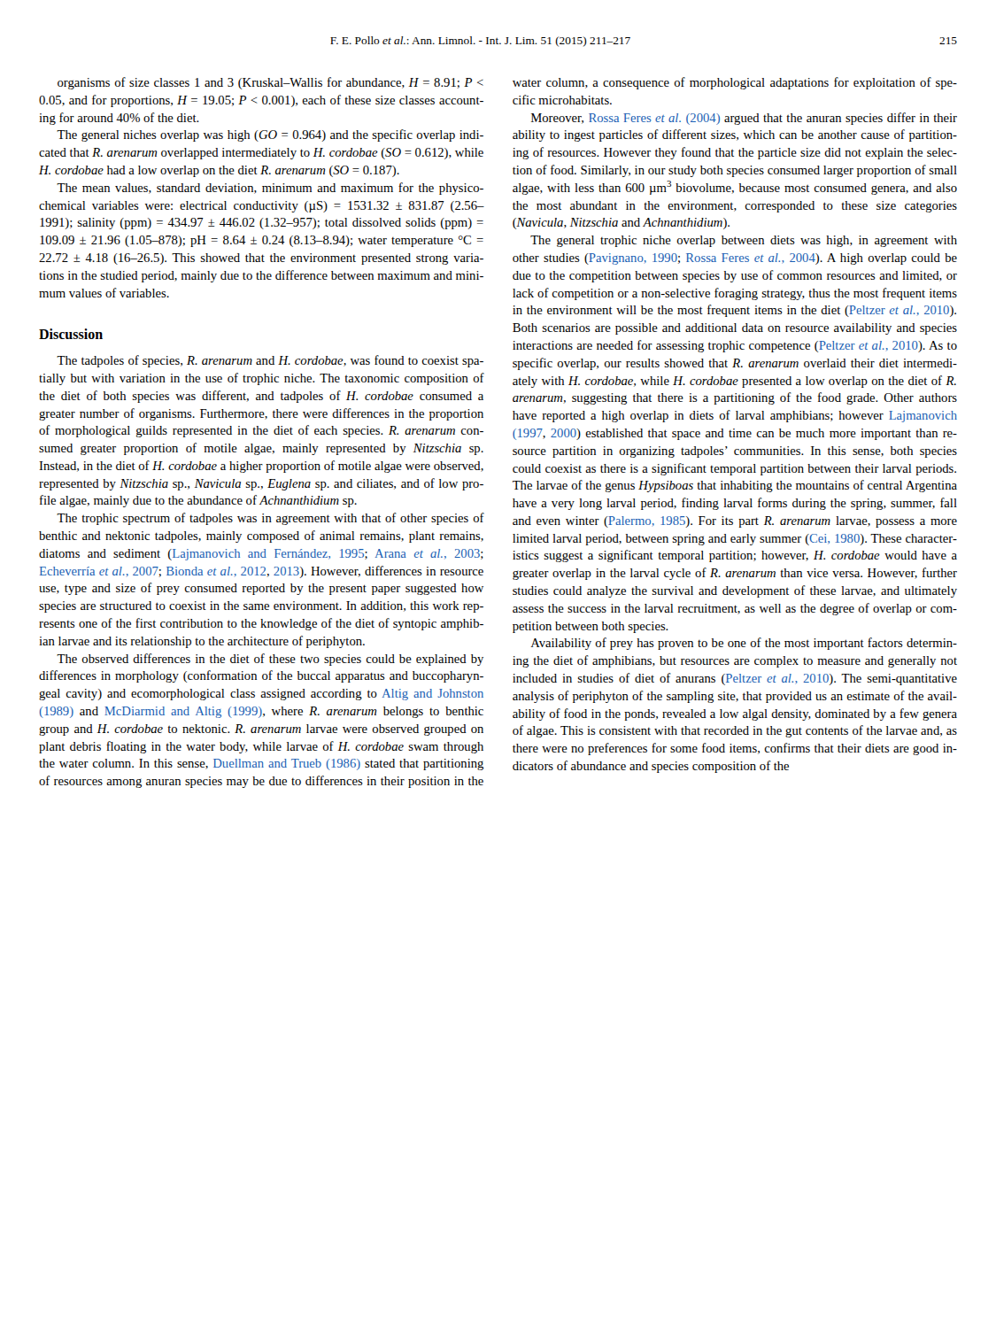F. E. Pollo et al.: Ann. Limnol. - Int. J. Lim. 51 (2015) 211–217
215
organisms of size classes 1 and 3 (Kruskal–Wallis for abundance, H = 8.91; P < 0.05, and for proportions, H = 19.05; P < 0.001), each of these size classes accounting for around 40% of the diet.
The general niches overlap was high (GO = 0.964) and the specific overlap indicated that R. arenarum overlapped intermediately to H. cordobae (SO = 0.612), while H. cordobae had a low overlap on the diet R. arenarum (SO = 0.187).
The mean values, standard deviation, minimum and maximum for the physico-chemical variables were: electrical conductivity (µS) = 1531.32 ± 831.87 (2.56–1991); salinity (ppm) = 434.97 ± 446.02 (1.32–957); total dissolved solids (ppm) = 109.09 ± 21.96 (1.05–878); pH = 8.64 ± 0.24 (8.13–8.94); water temperature °C = 22.72 ± 4.18 (16–26.5). This showed that the environment presented strong variations in the studied period, mainly due to the difference between maximum and minimum values of variables.
Discussion
The tadpoles of species, R. arenarum and H. cordobae, was found to coexist spatially but with variation in the use of trophic niche. The taxonomic composition of the diet of both species was different, and tadpoles of H. cordobae consumed a greater number of organisms. Furthermore, there were differences in the proportion of morphological guilds represented in the diet of each species. R. arenarum consumed greater proportion of motile algae, mainly represented by Nitzschia sp. Instead, in the diet of H. cordobae a higher proportion of motile algae were observed, represented by Nitzschia sp., Navicula sp., Euglena sp. and ciliates, and of low profile algae, mainly due to the abundance of Achnanthidium sp.
The trophic spectrum of tadpoles was in agreement with that of other species of benthic and nektonic tadpoles, mainly composed of animal remains, plant remains, diatoms and sediment (Lajmanovich and Fernández, 1995; Arana et al., 2003; Echeverría et al., 2007; Bionda et al., 2012, 2013). However, differences in resource use, type and size of prey consumed reported by the present paper suggested how species are structured to coexist in the same environment. In addition, this work represents one of the first contribution to the knowledge of the diet of syntopic amphibian larvae and its relationship to the architecture of periphyton.
The observed differences in the diet of these two species could be explained by differences in morphology (conformation of the buccal apparatus and buccopharyngeal cavity) and ecomorphological class assigned according to Altig and Johnston (1989) and McDiarmid and Altig (1999), where R. arenarum belongs to benthic group and H. cordobae to nektonic. R. arenarum larvae were observed grouped on plant debris floating in the water body, while larvae of H. cordobae swam through the water column. In this sense, Duellman and Trueb (1986) stated that partitioning of resources among anuran species may be due to differences in their position in the water column, a consequence of morphological adaptations for exploitation of specific microhabitats.
Moreover, Rossa Feres et al. (2004) argued that the anuran species differ in their ability to ingest particles of different sizes, which can be another cause of partitioning of resources. However they found that the particle size did not explain the selection of food. Similarly, in our study both species consumed larger proportion of small algae, with less than 600 µm3 biovolume, because most consumed genera, and also the most abundant in the environment, corresponded to these size categories (Navicula, Nitzschia and Achnanthidium).
The general trophic niche overlap between diets was high, in agreement with other studies (Pavignano, 1990; Rossa Feres et al., 2004). A high overlap could be due to the competition between species by use of common resources and limited, or lack of competition or a non-selective foraging strategy, thus the most frequent items in the environment will be the most frequent items in the diet (Peltzer et al., 2010). Both scenarios are possible and additional data on resource availability and species interactions are needed for assessing trophic competence (Peltzer et al., 2010). As to specific overlap, our results showed that R. arenarum overlaid their diet intermediately with H. cordobae, while H. cordobae presented a low overlap on the diet of R. arenarum, suggesting that there is a partitioning of the food grade. Other authors have reported a high overlap in diets of larval amphibians; however Lajmanovich (1997, 2000) established that space and time can be much more important than resource partition in organizing tadpoles’ communities. In this sense, both species could coexist as there is a significant temporal partition between their larval periods. The larvae of the genus Hypsiboas that inhabiting the mountains of central Argentina have a very long larval period, finding larval forms during the spring, summer, fall and even winter (Palermo, 1985). For its part R. arenarum larvae, possess a more limited larval period, between spring and early summer (Cei, 1980). These characteristics suggest a significant temporal partition; however, H. cordobae would have a greater overlap in the larval cycle of R. arenarum than vice versa. However, further studies could analyze the survival and development of these larvae, and ultimately assess the success in the larval recruitment, as well as the degree of overlap or competition between both species.
Availability of prey has proven to be one of the most important factors determining the diet of amphibians, but resources are complex to measure and generally not included in studies of diet of anurans (Peltzer et al., 2010). The semi-quantitative analysis of periphyton of the sampling site, that provided us an estimate of the availability of food in the ponds, revealed a low algal density, dominated by a few genera of algae. This is consistent with that recorded in the gut contents of the larvae and, as there were no preferences for some food items, confirms that their diets are good indicators of abundance and species composition of the